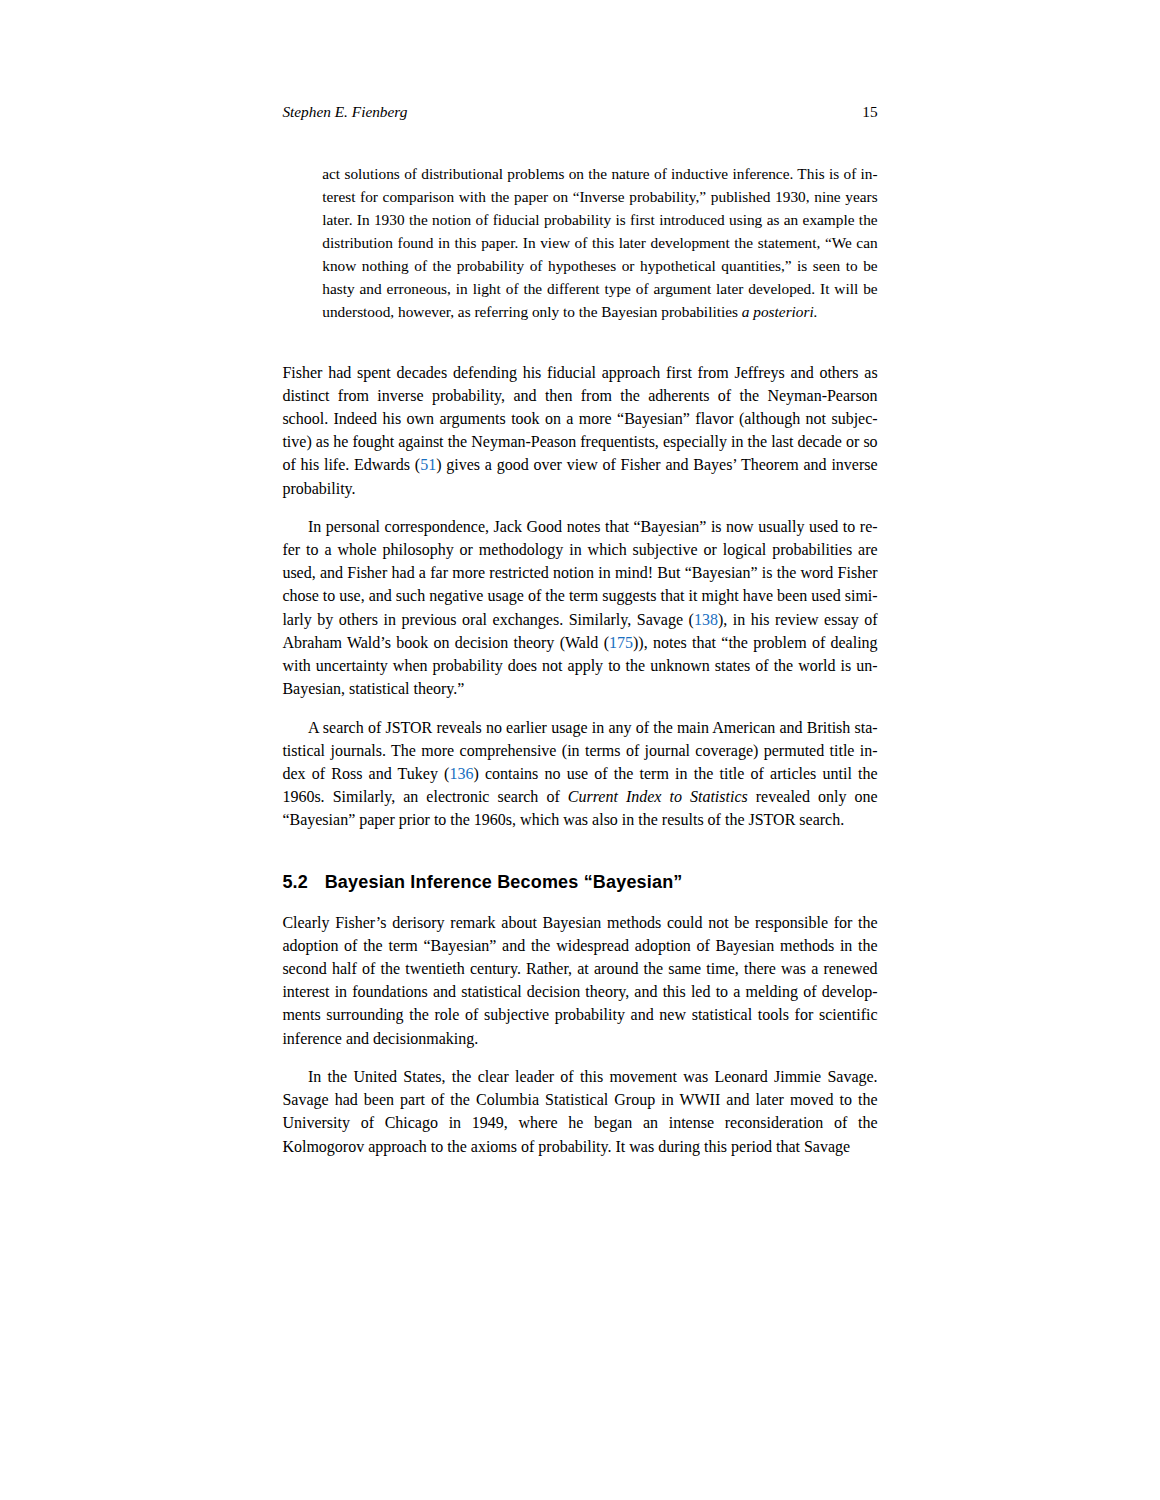Stephen E. Fienberg 15
act solutions of distributional problems on the nature of inductive inference. This is of interest for comparison with the paper on “Inverse probability,” published 1930, nine years later. In 1930 the notion of fiducial probability is first introduced using as an example the distribution found in this paper. In view of this later development the statement, “We can know nothing of the probability of hypotheses or hypothetical quantities,” is seen to be hasty and erroneous, in light of the different type of argument later developed. It will be understood, however, as referring only to the Bayesian probabilities a posteriori.
Fisher had spent decades defending his fiducial approach first from Jeffreys and others as distinct from inverse probability, and then from the adherents of the Neyman-Pearson school. Indeed his own arguments took on a more “Bayesian” flavor (although not subjective) as he fought against the Neyman-Peason frequentists, especially in the last decade or so of his life. Edwards (51) gives a good over view of Fisher and Bayes’ Theorem and inverse probability.
In personal correspondence, Jack Good notes that “Bayesian” is now usually used to refer to a whole philosophy or methodology in which subjective or logical probabilities are used, and Fisher had a far more restricted notion in mind! But “Bayesian” is the word Fisher chose to use, and such negative usage of the term suggests that it might have been used similarly by others in previous oral exchanges. Similarly, Savage (138), in his review essay of Abraham Wald’s book on decision theory (Wald (175)), notes that “the problem of dealing with uncertainty when probability does not apply to the unknown states of the world is unBayesian, statistical theory.”
A search of JSTOR reveals no earlier usage in any of the main American and British statistical journals. The more comprehensive (in terms of journal coverage) permuted title index of Ross and Tukey (136) contains no use of the term in the title of articles until the 1960s. Similarly, an electronic search of Current Index to Statistics revealed only one “Bayesian” paper prior to the 1960s, which was also in the results of the JSTOR search.
5.2 Bayesian Inference Becomes “Bayesian”
Clearly Fisher’s derisory remark about Bayesian methods could not be responsible for the adoption of the term “Bayesian” and the widespread adoption of Bayesian methods in the second half of the twentieth century. Rather, at around the same time, there was a renewed interest in foundations and statistical decision theory, and this led to a melding of developments surrounding the role of subjective probability and new statistical tools for scientific inference and decisionmaking.
In the United States, the clear leader of this movement was Leonard Jimmie Savage. Savage had been part of the Columbia Statistical Group in WWII and later moved to the University of Chicago in 1949, where he began an intense reconsideration of the Kolmogorov approach to the axioms of probability. It was during this period that Savage